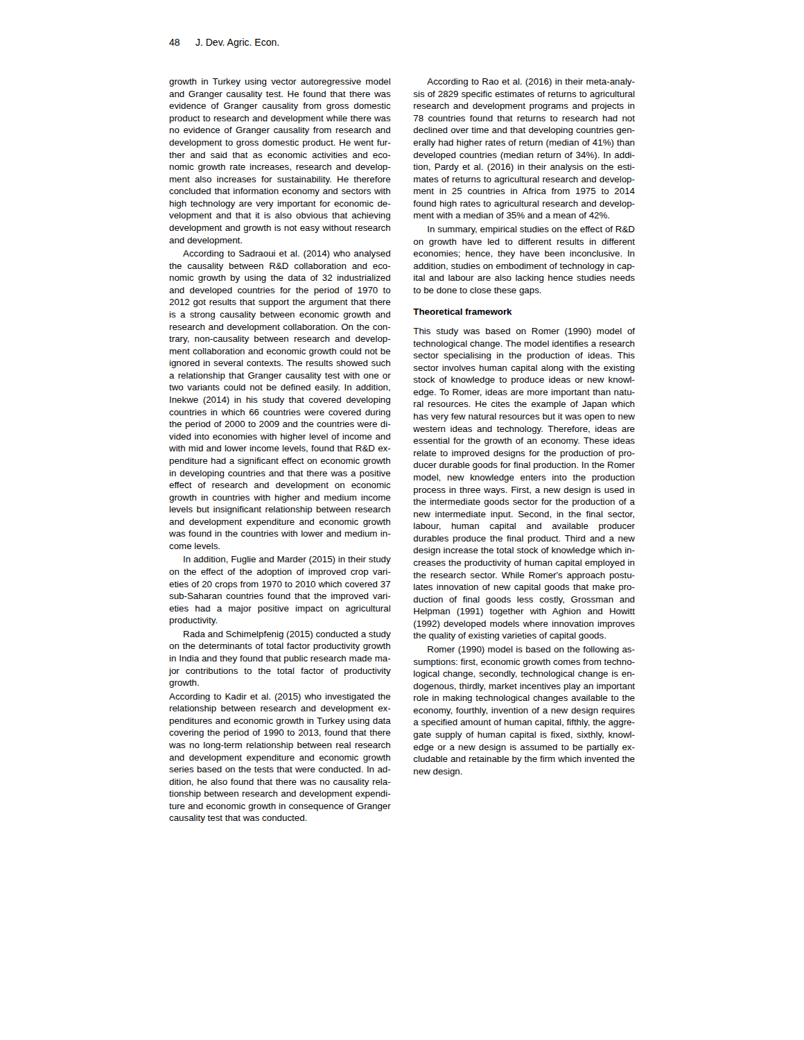48 J. Dev. Agric. Econ.
growth in Turkey using vector autoregressive model and Granger causality test. He found that there was evidence of Granger causality from gross domestic product to research and development while there was no evidence of Granger causality from research and development to gross domestic product. He went further and said that as economic activities and economic growth rate increases, research and development also increases for sustainability. He therefore concluded that information economy and sectors with high technology are very important for economic development and that it is also obvious that achieving development and growth is not easy without research and development.
According to Sadraoui et al. (2014) who analysed the causality between R&D collaboration and economic growth by using the data of 32 industrialized and developed countries for the period of 1970 to 2012 got results that support the argument that there is a strong causality between economic growth and research and development collaboration. On the contrary, non-causality between research and development collaboration and economic growth could not be ignored in several contexts. The results showed such a relationship that Granger causality test with one or two variants could not be defined easily. In addition, Inekwe (2014) in his study that covered developing countries in which 66 countries were covered during the period of 2000 to 2009 and the countries were divided into economies with higher level of income and with mid and lower income levels, found that R&D expenditure had a significant effect on economic growth in developing countries and that there was a positive effect of research and development on economic growth in countries with higher and medium income levels but insignificant relationship between research and development expenditure and economic growth was found in the countries with lower and medium income levels.
In addition, Fuglie and Marder (2015) in their study on the effect of the adoption of improved crop varieties of 20 crops from 1970 to 2010 which covered 37 sub-Saharan countries found that the improved varieties had a major positive impact on agricultural productivity.
Rada and Schimelpfenig (2015) conducted a study on the determinants of total factor productivity growth in India and they found that public research made major contributions to the total factor of productivity growth.
According to Kadir et al. (2015) who investigated the relationship between research and development expenditures and economic growth in Turkey using data covering the period of 1990 to 2013, found that there was no long-term relationship between real research and development expenditure and economic growth series based on the tests that were conducted. In addition, he also found that there was no causality relationship between research and development expenditure and economic growth in consequence of Granger causality test that was conducted.
According to Rao et al. (2016) in their meta-analysis of 2829 specific estimates of returns to agricultural research and development programs and projects in 78 countries found that returns to research had not declined over time and that developing countries generally had higher rates of return (median of 41%) than developed countries (median return of 34%). In addition, Pardy et al. (2016) in their analysis on the estimates of returns to agricultural research and development in 25 countries in Africa from 1975 to 2014 found high rates to agricultural research and development with a median of 35% and a mean of 42%.
In summary, empirical studies on the effect of R&D on growth have led to different results in different economies; hence, they have been inconclusive. In addition, studies on embodiment of technology in capital and labour are also lacking hence studies needs to be done to close these gaps.
Theoretical framework
This study was based on Romer (1990) model of technological change. The model identifies a research sector specialising in the production of ideas. This sector involves human capital along with the existing stock of knowledge to produce ideas or new knowledge. To Romer, ideas are more important than natural resources. He cites the example of Japan which has very few natural resources but it was open to new western ideas and technology. Therefore, ideas are essential for the growth of an economy. These ideas relate to improved designs for the production of producer durable goods for final production. In the Romer model, new knowledge enters into the production process in three ways. First, a new design is used in the intermediate goods sector for the production of a new intermediate input. Second, in the final sector, labour, human capital and available producer durables produce the final product. Third and a new design increase the total stock of knowledge which increases the productivity of human capital employed in the research sector. While Romer's approach postulates innovation of new capital goods that make production of final goods less costly, Grossman and Helpman (1991) together with Aghion and Howitt (1992) developed models where innovation improves the quality of existing varieties of capital goods.
Romer (1990) model is based on the following assumptions: first, economic growth comes from technological change, secondly, technological change is endogenous, thirdly, market incentives play an important role in making technological changes available to the economy, fourthly, invention of a new design requires a specified amount of human capital, fifthly, the aggregate supply of human capital is fixed, sixthly, knowledge or a new design is assumed to be partially excludable and retainable by the firm which invented the new design.